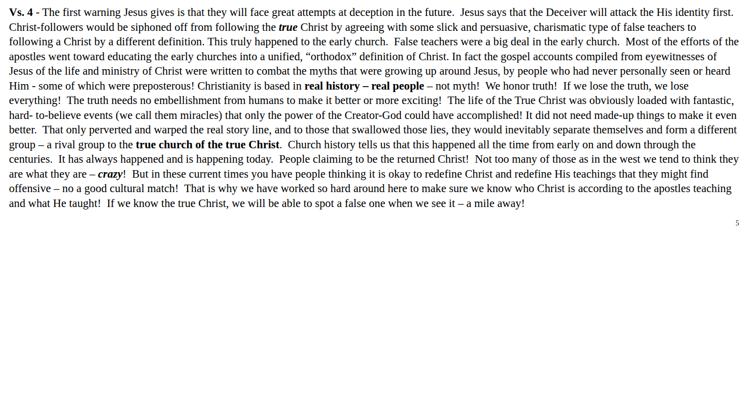Vs. 4 - The first warning Jesus gives is that they will face great attempts at deception in the future. Jesus says that the Deceiver will attack the His identity first. Christ-followers would be siphoned off from following the true Christ by agreeing with some slick and persuasive, charismatic type of false teachers to following a Christ by a different definition. This truly happened to the early church. False teachers were a big deal in the early church. Most of the efforts of the apostles went toward educating the early churches into a unified, “orthodox” definition of Christ. In fact the gospel accounts compiled from eyewitnesses of Jesus of the life and ministry of Christ were written to combat the myths that were growing up around Jesus, by people who had never personally seen or heard Him - some of which were preposterous! Christianity is based in real history – real people – not myth! We honor truth! If we lose the truth, we lose everything! The truth needs no embellishment from humans to make it better or more exciting! The life of the True Christ was obviously loaded with fantastic, hard- to-believe events (we call them miracles) that only the power of the Creator-God could have accomplished! It did not need made-up things to make it even better. That only perverted and warped the real story line, and to those that swallowed those lies, they would inevitably separate themselves and form a different group – a rival group to the true church of the true Christ. Church history tells us that this happened all the time from early on and down through the centuries. It has always happened and is happening today. People claiming to be the returned Christ! Not too many of those as in the west we tend to think they are what they are – crazy! But in these current times you have people thinking it is okay to redefine Christ and redefine His teachings that they might find offensive – no a good cultural match! That is why we have worked so hard around here to make sure we know who Christ is according to the apostles teaching and what He taught! If we know the true Christ, we will be able to spot a false one when we see it – a mile away!
5